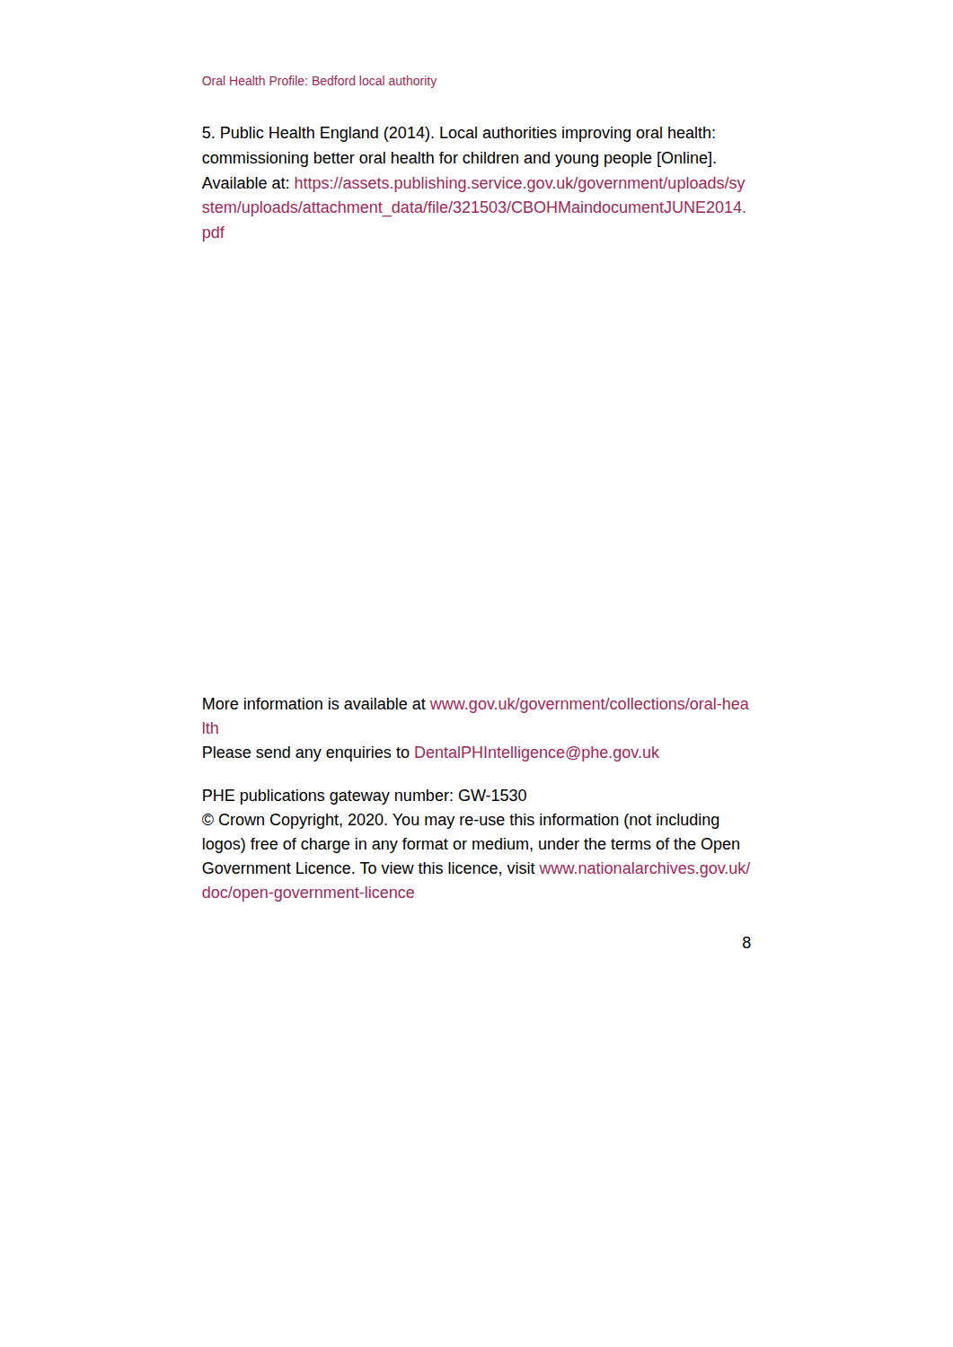Oral Health Profile: Bedford local authority
5. Public Health England (2014). Local authorities improving oral health: commissioning better oral health for children and young people [Online]. Available at: https://assets.publishing.service.gov.uk/government/uploads/system/uploads/attachment_data/file/321503/CBOHMaindocumentJUNE2014.pdf
More information is available at www.gov.uk/government/collections/oral-health
Please send any enquiries to DentalPHIntelligence@phe.gov.uk
PHE publications gateway number: GW-1530
© Crown Copyright, 2020. You may re-use this information (not including logos) free of charge in any format or medium, under the terms of the Open Government Licence. To view this licence, visit www.nationalarchives.gov.uk/doc/open-government-licence
8